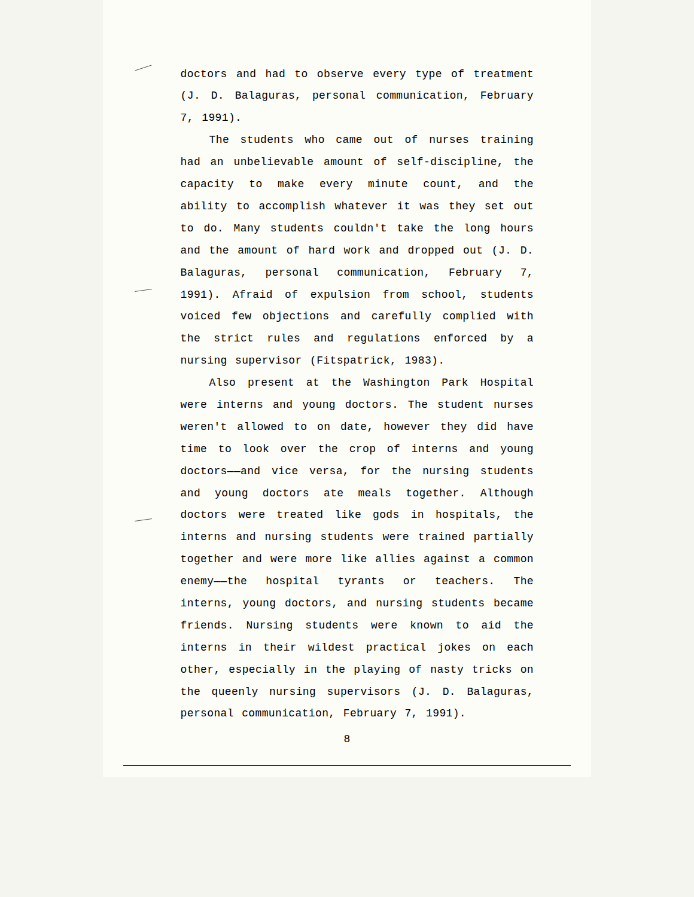doctors and had to observe every type of treatment (J. D. Balaguras, personal communication, February 7, 1991).
The students who came out of nurses training had an unbelievable amount of self-discipline, the capacity to make every minute count, and the ability to accomplish whatever it was they set out to do. Many students couldn't take the long hours and the amount of hard work and dropped out (J. D. Balaguras, personal communication, February 7, 1991). Afraid of expulsion from school, students voiced few objections and carefully complied with the strict rules and regulations enforced by a nursing supervisor (Fitspatrick, 1983).
Also present at the Washington Park Hospital were interns and young doctors. The student nurses weren't allowed to on date, however they did have time to look over the crop of interns and young doctors——and vice versa, for the nursing students and young doctors ate meals together. Although doctors were treated like gods in hospitals, the interns and nursing students were trained partially together and were more like allies against a common enemy——the hospital tyrants or teachers. The interns, young doctors, and nursing students became friends. Nursing students were known to aid the interns in their wildest practical jokes on each other, especially in the playing of nasty tricks on the queenly nursing supervisors (J. D. Balaguras, personal communication, February 7, 1991).
8